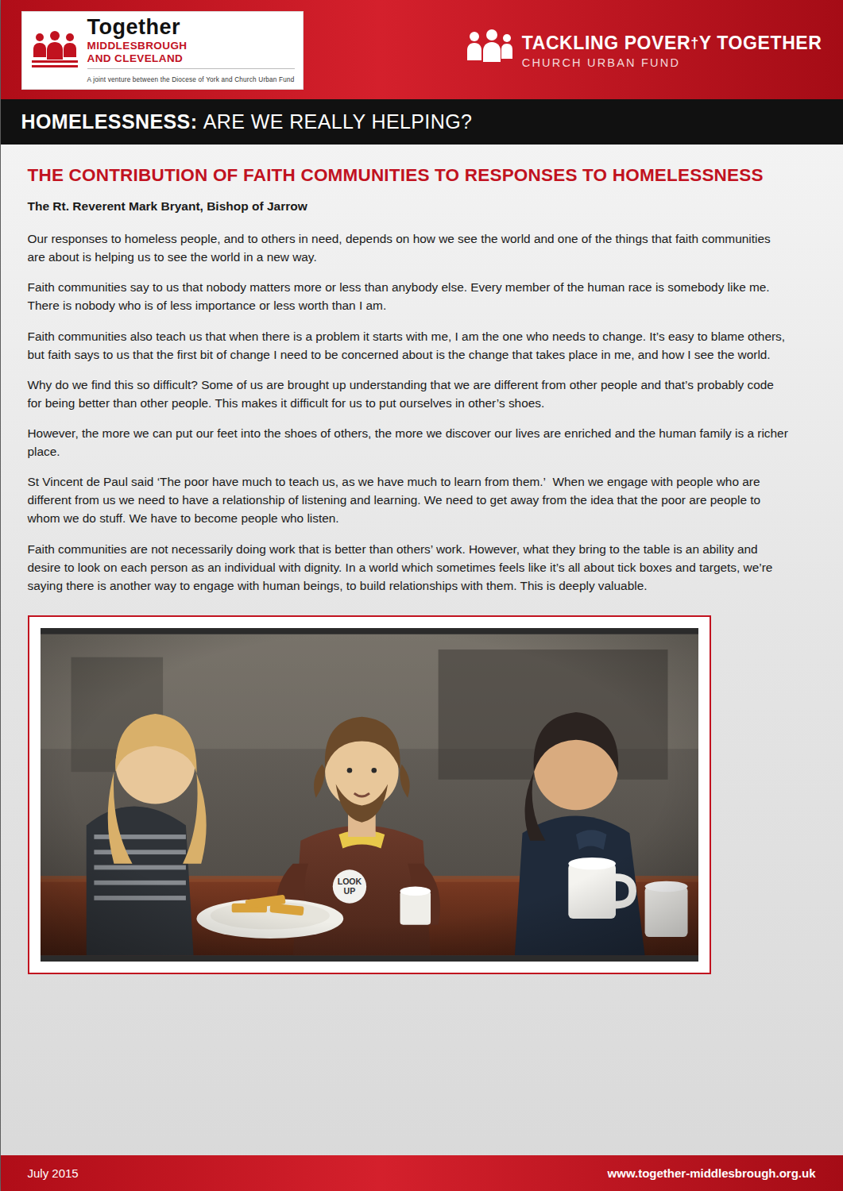Together MIDDLESBROUGH
AND CLEVELAND
A joint venture between the Diocese of York and Church Urban Fund
TACKLING POVER†Y TOGETHER CHURCH URBAN FUND
HOMELESSNESS: ARE WE REALLY HELPING?
The contribution of faith communities to responses to homelessness
The Rt. Reverent Mark Bryant, Bishop of Jarrow
Our responses to homeless people, and to others in need, depends on how we see the world and one of the things that faith communities are about is helping us to see the world in a new way.
Faith communities say to us that nobody matters more or less than anybody else. Every member of the human race is somebody like me. There is nobody who is of less importance or less worth than I am.
Faith communities also teach us that when there is a problem it starts with me, I am the one who needs to change. It’s easy to blame others, but faith says to us that the first bit of change I need to be concerned about is the change that takes place in me, and how I see the world.
Why do we find this so difficult? Some of us are brought up understanding that we are different from other people and that’s probably code for being better than other people. This makes it difficult for us to put ourselves in other’s shoes.
However, the more we can put our feet into the shoes of others, the more we discover our lives are enriched and the human family is a richer place.
St Vincent de Paul said ‘The poor have much to teach us, as we have much to learn from them.’ When we engage with people who are different from us we need to have a relationship of listening and learning. We need to get away from the idea that the poor are people to whom we do stuff. We have to become people who listen.
Faith communities are not necessarily doing work that is better than others’ work. However, what they bring to the table is an ability and desire to look on each person as an individual with dignity. In a world which sometimes feels like it’s all about tick boxes and targets, we’re saying there is another way to engage with human beings, to build relationships with them. This is deeply valuable.
LOOK UP
July 2015 www.together-middlesbrough.org.uk